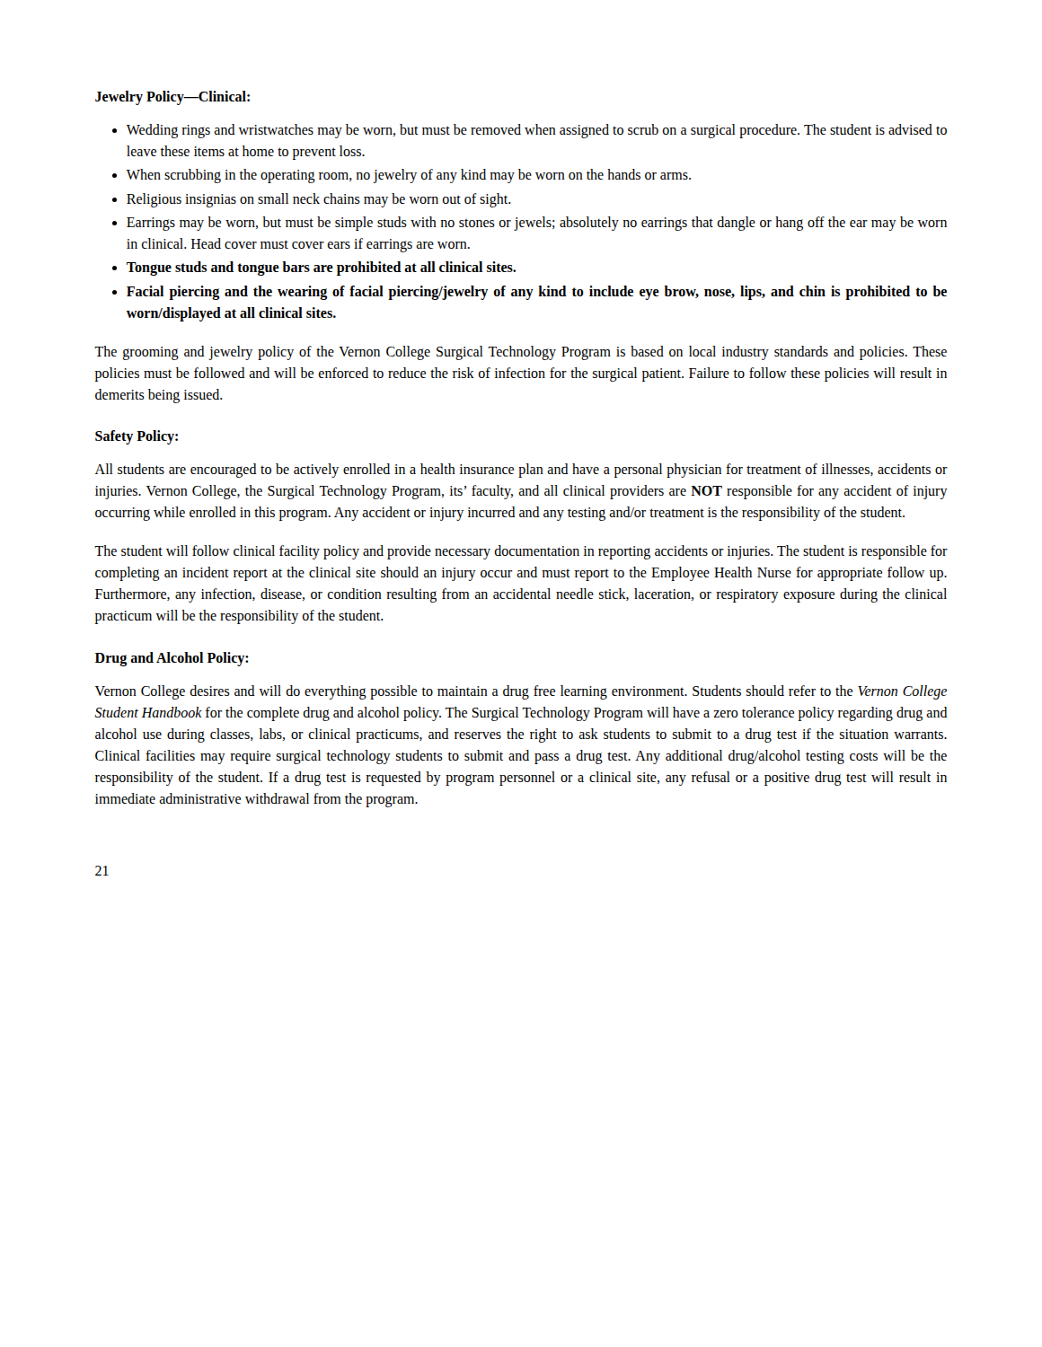Jewelry Policy—Clinical:
Wedding rings and wristwatches may be worn, but must be removed when assigned to scrub on a surgical procedure. The student is advised to leave these items at home to prevent loss.
When scrubbing in the operating room, no jewelry of any kind may be worn on the hands or arms.
Religious insignias on small neck chains may be worn out of sight.
Earrings may be worn, but must be simple studs with no stones or jewels; absolutely no earrings that dangle or hang off the ear may be worn in clinical. Head cover must cover ears if earrings are worn.
Tongue studs and tongue bars are prohibited at all clinical sites.
Facial piercing and the wearing of facial piercing/jewelry of any kind to include eye brow, nose, lips, and chin is prohibited to be worn/displayed at all clinical sites.
The grooming and jewelry policy of the Vernon College Surgical Technology Program is based on local industry standards and policies. These policies must be followed and will be enforced to reduce the risk of infection for the surgical patient. Failure to follow these policies will result in demerits being issued.
Safety Policy:
All students are encouraged to be actively enrolled in a health insurance plan and have a personal physician for treatment of illnesses, accidents or injuries. Vernon College, the Surgical Technology Program, its’ faculty, and all clinical providers are NOT responsible for any accident of injury occurring while enrolled in this program. Any accident or injury incurred and any testing and/or treatment is the responsibility of the student.
The student will follow clinical facility policy and provide necessary documentation in reporting accidents or injuries. The student is responsible for completing an incident report at the clinical site should an injury occur and must report to the Employee Health Nurse for appropriate follow up. Furthermore, any infection, disease, or condition resulting from an accidental needle stick, laceration, or respiratory exposure during the clinical practicum will be the responsibility of the student.
Drug and Alcohol Policy:
Vernon College desires and will do everything possible to maintain a drug free learning environment. Students should refer to the Vernon College Student Handbook for the complete drug and alcohol policy. The Surgical Technology Program will have a zero tolerance policy regarding drug and alcohol use during classes, labs, or clinical practicums, and reserves the right to ask students to submit to a drug test if the situation warrants. Clinical facilities may require surgical technology students to submit and pass a drug test. Any additional drug/alcohol testing costs will be the responsibility of the student. If a drug test is requested by program personnel or a clinical site, any refusal or a positive drug test will result in immediate administrative withdrawal from the program.
21